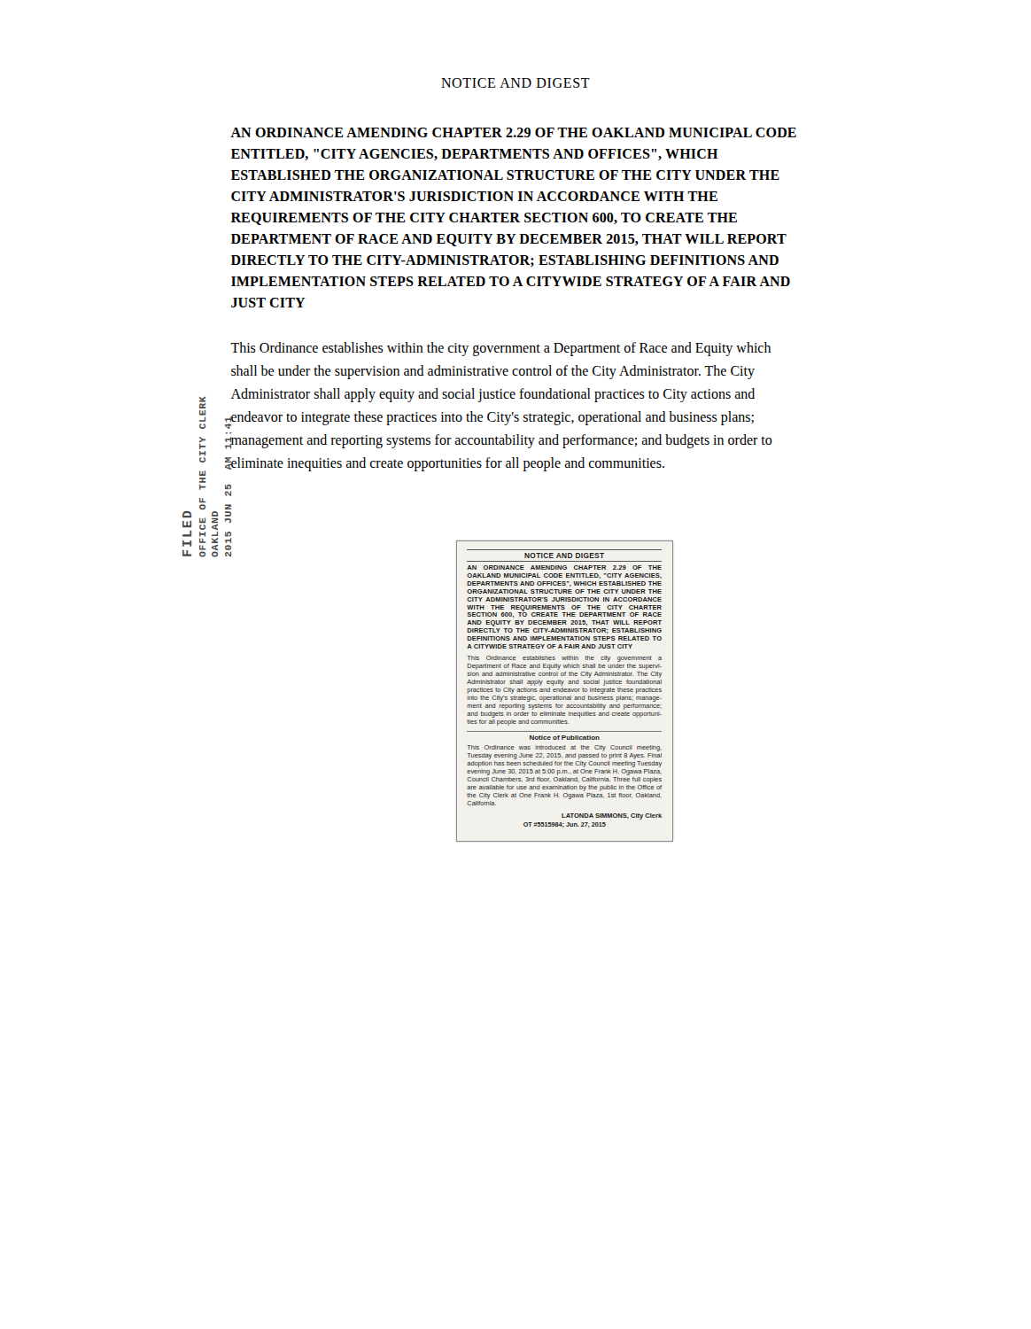NOTICE AND DIGEST
AN ORDINANCE AMENDING CHAPTER 2.29 OF THE OAKLAND MUNICIPAL CODE ENTITLED, "CITY AGENCIES, DEPARTMENTS AND OFFICES", WHICH ESTABLISHED THE ORGANIZATIONAL STRUCTURE OF THE CITY UNDER THE CITY ADMINISTRATOR'S JURISDICTION IN ACCORDANCE WITH THE REQUIREMENTS OF THE CITY CHARTER SECTION 600, TO CREATE THE DEPARTMENT OF RACE AND EQUITY BY DECEMBER 2015, THAT WILL REPORT DIRECTLY TO THE CITY-ADMINISTRATOR; ESTABLISHING DEFINITIONS AND IMPLEMENTATION STEPS RELATED TO A CITYWIDE STRATEGY OF A FAIR AND JUST CITY
This Ordinance establishes within the city government a Department of Race and Equity which shall be under the supervision and administrative control of the City Administrator. The City Administrator shall apply equity and social justice foundational practices to City actions and endeavor to integrate these practices into the City's strategic, operational and business plans; management and reporting systems for accountability and performance; and budgets in order to eliminate inequities and create opportunities for all people and communities.
FILED OFFICE OF THE CITY CLERK OAKLAND 2015 JUN 25 AM 11:41
NOTICE AND DIGEST
AN ORDINANCE AMENDING CHAPTER 2.29 OF THE OAKLAND MUNICIPAL CODE ENTITLED, "CITY AGENCIES, DEPARTMENTS AND OFFICES", WHICH ESTABLISHED THE ORGANIZATIONAL STRUCTURE OF THE CITY UNDER THE CITY ADMINISTRATOR'S JURISDICTION IN ACCORDANCE WITH THE REQUIREMENTS OF THE CITY CHARTER SECTION 600, TO CREATE THE DEPARTMENT OF RACE AND EQUITY BY DECEMBER 2015, THAT WILL REPORT DIRECTLY TO THE CITY-ADMINISTRATOR; ESTABLISHING DEFINITIONS AND IMPLEMENTATION STEPS RELATED TO A CITYWIDE STRATEGY OF A FAIR AND JUST CITY
This Ordinance establishes within the city government a Department of Race and Equity which shall be under the supervision and administrative control of the City Administrator. The City Administrator shall apply equity and social justice foundational practices to City actions and endeavor to integrate these practices into the City's strategic, operational and business plans; management and reporting systems for accountability and performance; and budgets in order to eliminate inequities and create opportunities for all people and communities.
Notice of Publication
This Ordinance was introduced at the City Council meeting, Tuesday evening June 22, 2015, and passed to print 8 Ayes. Final adoption has been scheduled for the City Council meeting Tuesday evening June 30, 2015 at 5:00 p.m., at One Frank H. Ogawa Plaza, Council Chambers, 3rd floor, Oakland, California. Three full copies are available for use and examination by the public in the Office of the City Clerk at One Frank H. Ogawa Plaza, 1st floor, Oakland, California.
LATONDA SIMMONS, City Clerk
OT #5515984; Jun. 27, 2015